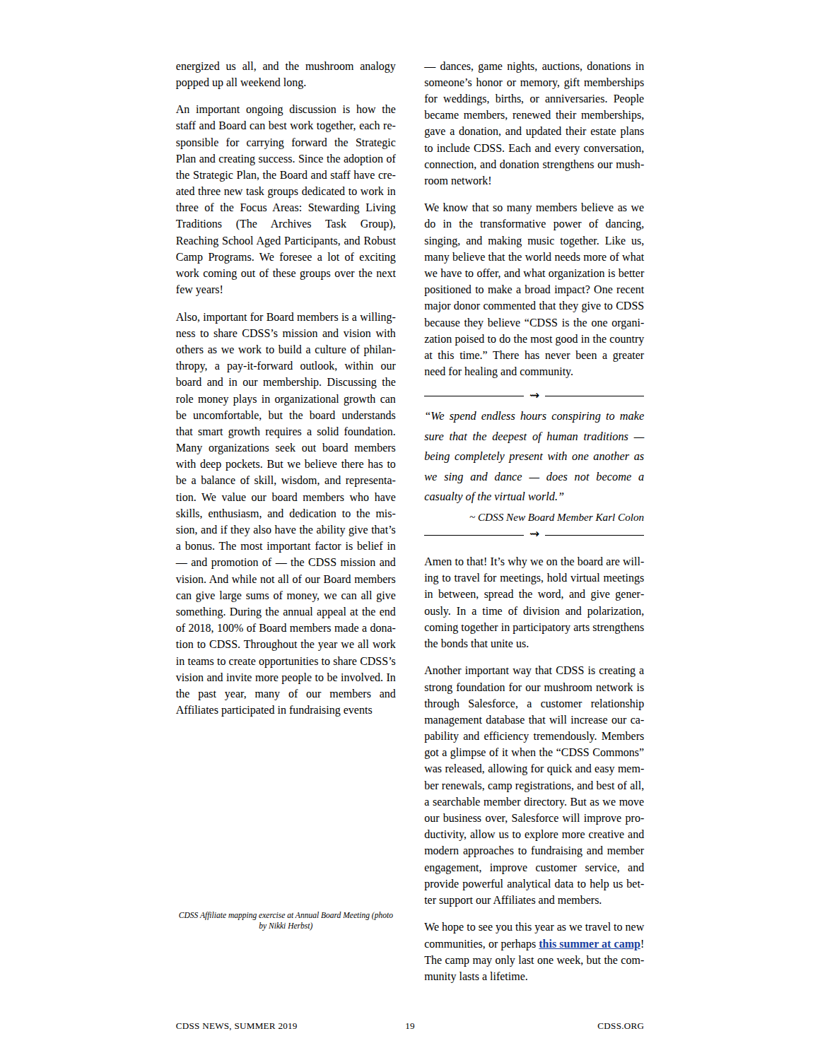energized us all, and the mushroom analogy popped up all weekend long.
An important ongoing discussion is how the staff and Board can best work together, each responsible for carrying forward the Strategic Plan and creating success. Since the adoption of the Strategic Plan, the Board and staff have created three new task groups dedicated to work in three of the Focus Areas: Stewarding Living Traditions (The Archives Task Group), Reaching School Aged Participants, and Robust Camp Programs. We foresee a lot of exciting work coming out of these groups over the next few years!
Also, important for Board members is a willingness to share CDSS’s mission and vision with others as we work to build a culture of philanthropy, a pay-it-forward outlook, within our board and in our membership. Discussing the role money plays in organizational growth can be uncomfortable, but the board understands that smart growth requires a solid foundation. Many organizations seek out board members with deep pockets. But we believe there has to be a balance of skill, wisdom, and representation. We value our board members who have skills, enthusiasm, and dedication to the mission, and if they also have the ability give that’s a bonus. The most important factor is belief in — and promotion of — the CDSS mission and vision. And while not all of our Board members can give large sums of money, we can all give something. During the annual appeal at the end of 2018, 100% of Board members made a donation to CDSS. Throughout the year we all work in teams to create opportunities to share CDSS’s vision and invite more people to be involved. In the past year, many of our members and Affiliates participated in fundraising events
CDSS Affiliate mapping exercise at Annual Board Meeting (photo by Nikki Herbst)
— dances, game nights, auctions, donations in someone’s honor or memory, gift memberships for weddings, births, or anniversaries. People became members, renewed their memberships, gave a donation, and updated their estate plans to include CDSS. Each and every conversation, connection, and donation strengthens our mushroom network!
We know that so many members believe as we do in the transformative power of dancing, singing, and making music together. Like us, many believe that the world needs more of what we have to offer, and what organization is better positioned to make a broad impact? One recent major donor commented that they give to CDSS because they believe “CDSS is the one organization poised to do the most good in the country at this time.” There has never been a greater need for healing and community.
⇝
“We spend endless hours conspiring to make sure that the deepest of human traditions — being completely present with one another as we sing and dance — does not become a casualty of the virtual world.”
~ CDSS New Board Member Karl Colon
⇝
Amen to that! It’s why we on the board are willing to travel for meetings, hold virtual meetings in between, spread the word, and give generously. In a time of division and polarization, coming together in participatory arts strengthens the bonds that unite us.
Another important way that CDSS is creating a strong foundation for our mushroom network is through Salesforce, a customer relationship management database that will increase our capability and efficiency tremendously. Members got a glimpse of it when the “CDSS Commons” was released, allowing for quick and easy member renewals, camp registrations, and best of all, a searchable member directory. But as we move our business over, Salesforce will improve productivity, allow us to explore more creative and modern approaches to fundraising and member engagement, improve customer service, and provide powerful analytical data to help us better support our Affiliates and members.
We hope to see you this year as we travel to new communities, or perhaps this summer at camp! The camp may only last one week, but the community lasts a lifetime.
CDSS NEWS, SUMMER 2019
19
CDSS.ORG